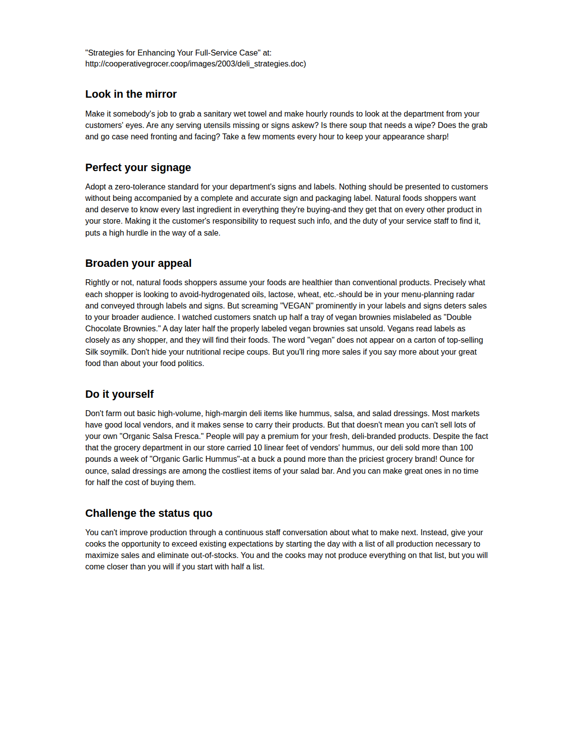"Strategies for Enhancing Your Full-Service Case" at:
http://cooperativegrocer.coop/images/2003/deli_strategies.doc)
Look in the mirror
Make it somebody's job to grab a sanitary wet towel and make hourly rounds to look at the department from your customers' eyes. Are any serving utensils missing or signs askew? Is there soup that needs a wipe? Does the grab and go case need fronting and facing? Take a few moments every hour to keep your appearance sharp!
Perfect your signage
Adopt a zero-tolerance standard for your department's signs and labels. Nothing should be presented to customers without being accompanied by a complete and accurate sign and packaging label. Natural foods shoppers want and deserve to know every last ingredient in everything they're buying-and they get that on every other product in your store. Making it the customer's responsibility to request such info, and the duty of your service staff to find it, puts a high hurdle in the way of a sale.
Broaden your appeal
Rightly or not, natural foods shoppers assume your foods are healthier than conventional products. Precisely what each shopper is looking to avoid-hydrogenated oils, lactose, wheat, etc.-should be in your menu-planning radar and conveyed through labels and signs. But screaming "VEGAN" prominently in your labels and signs deters sales to your broader audience. I watched customers snatch up half a tray of vegan brownies mislabeled as "Double Chocolate Brownies." A day later half the properly labeled vegan brownies sat unsold. Vegans read labels as closely as any shopper, and they will find their foods. The word "vegan" does not appear on a carton of top-selling Silk soymilk. Don't hide your nutritional recipe coups. But you'll ring more sales if you say more about your great food than about your food politics.
Do it yourself
Don't farm out basic high-volume, high-margin deli items like hummus, salsa, and salad dressings. Most markets have good local vendors, and it makes sense to carry their products. But that doesn't mean you can't sell lots of your own "Organic Salsa Fresca." People will pay a premium for your fresh, deli-branded products. Despite the fact that the grocery department in our store carried 10 linear feet of vendors' hummus, our deli sold more than 100 pounds a week of "Organic Garlic Hummus"-at a buck a pound more than the priciest grocery brand! Ounce for ounce, salad dressings are among the costliest items of your salad bar. And you can make great ones in no time for half the cost of buying them.
Challenge the status quo
You can't improve production through a continuous staff conversation about what to make next. Instead, give your cooks the opportunity to exceed existing expectations by starting the day with a list of all production necessary to maximize sales and eliminate out-of-stocks. You and the cooks may not produce everything on that list, but you will come closer than you will if you start with half a list.